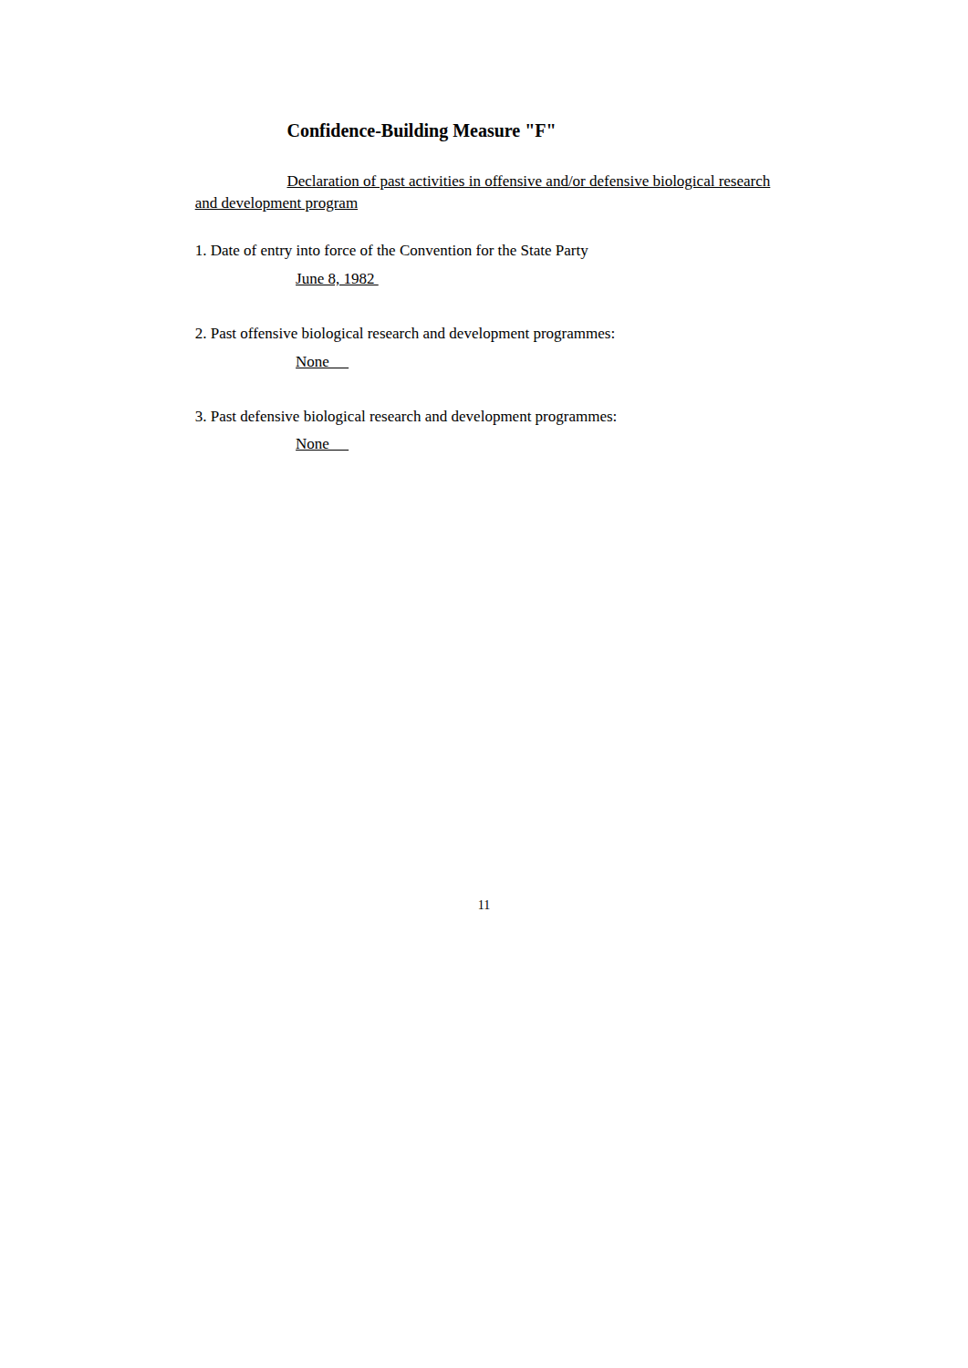Confidence-Building Measure "F"
Declaration of past activities in offensive and/or defensive biological research and development program
1. Date of entry into force of the Convention for the State Party
June 8, 1982
2. Past offensive biological research and development programmes:
None
3. Past defensive biological research and development programmes:
None
11